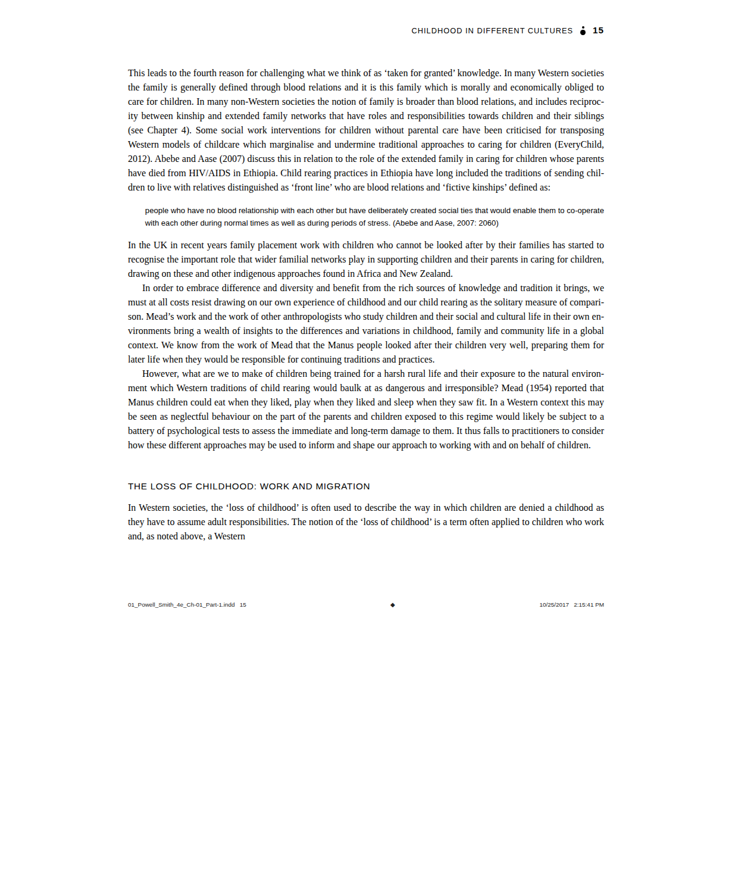Childhood in Different Cultures 15
This leads to the fourth reason for challenging what we think of as ‘taken for granted’ knowledge. In many Western societies the family is generally defined through blood relations and it is this family which is morally and economically obliged to care for children. In many non-Western societies the notion of family is broader than blood relations, and includes reciprocity between kinship and extended family networks that have roles and responsibilities towards children and their siblings (see Chapter 4). Some social work interventions for children without parental care have been criticised for transposing Western models of childcare which marginalise and undermine traditional approaches to caring for children (EveryChild, 2012). Abebe and Aase (2007) discuss this in relation to the role of the extended family in caring for children whose parents have died from HIV/AIDS in Ethiopia. Child rearing practices in Ethiopia have long included the traditions of sending children to live with relatives distinguished as ‘front line’ who are blood relations and ‘fictive kinships’ defined as:
people who have no blood relationship with each other but have deliberately created social ties that would enable them to co-operate with each other during normal times as well as during periods of stress. (Abebe and Aase, 2007: 2060)
In the UK in recent years family placement work with children who cannot be looked after by their families has started to recognise the important role that wider familial networks play in supporting children and their parents in caring for children, drawing on these and other indigenous approaches found in Africa and New Zealand.
In order to embrace difference and diversity and benefit from the rich sources of knowledge and tradition it brings, we must at all costs resist drawing on our own experience of childhood and our child rearing as the solitary measure of comparison. Mead’s work and the work of other anthropologists who study children and their social and cultural life in their own environments bring a wealth of insights to the differences and variations in childhood, family and community life in a global context. We know from the work of Mead that the Manus people looked after their children very well, preparing them for later life when they would be responsible for continuing traditions and practices.
However, what are we to make of children being trained for a harsh rural life and their exposure to the natural environment which Western traditions of child rearing would baulk at as dangerous and irresponsible? Mead (1954) reported that Manus children could eat when they liked, play when they liked and sleep when they saw fit. In a Western context this may be seen as neglectful behaviour on the part of the parents and children exposed to this regime would likely be subject to a battery of psychological tests to assess the immediate and long-term damage to them. It thus falls to practitioners to consider how these different approaches may be used to inform and shape our approach to working with and on behalf of children.
The Loss of Childhood: Work and Migration
In Western societies, the ‘loss of childhood’ is often used to describe the way in which children are denied a childhood as they have to assume adult responsibilities. The notion of the ‘loss of childhood’ is a term often applied to children who work and, as noted above, a Western
01_Powell_Smith_4e_Ch-01_Part-1.indd 15 ◆ 10/25/2017 2:15:41 PM